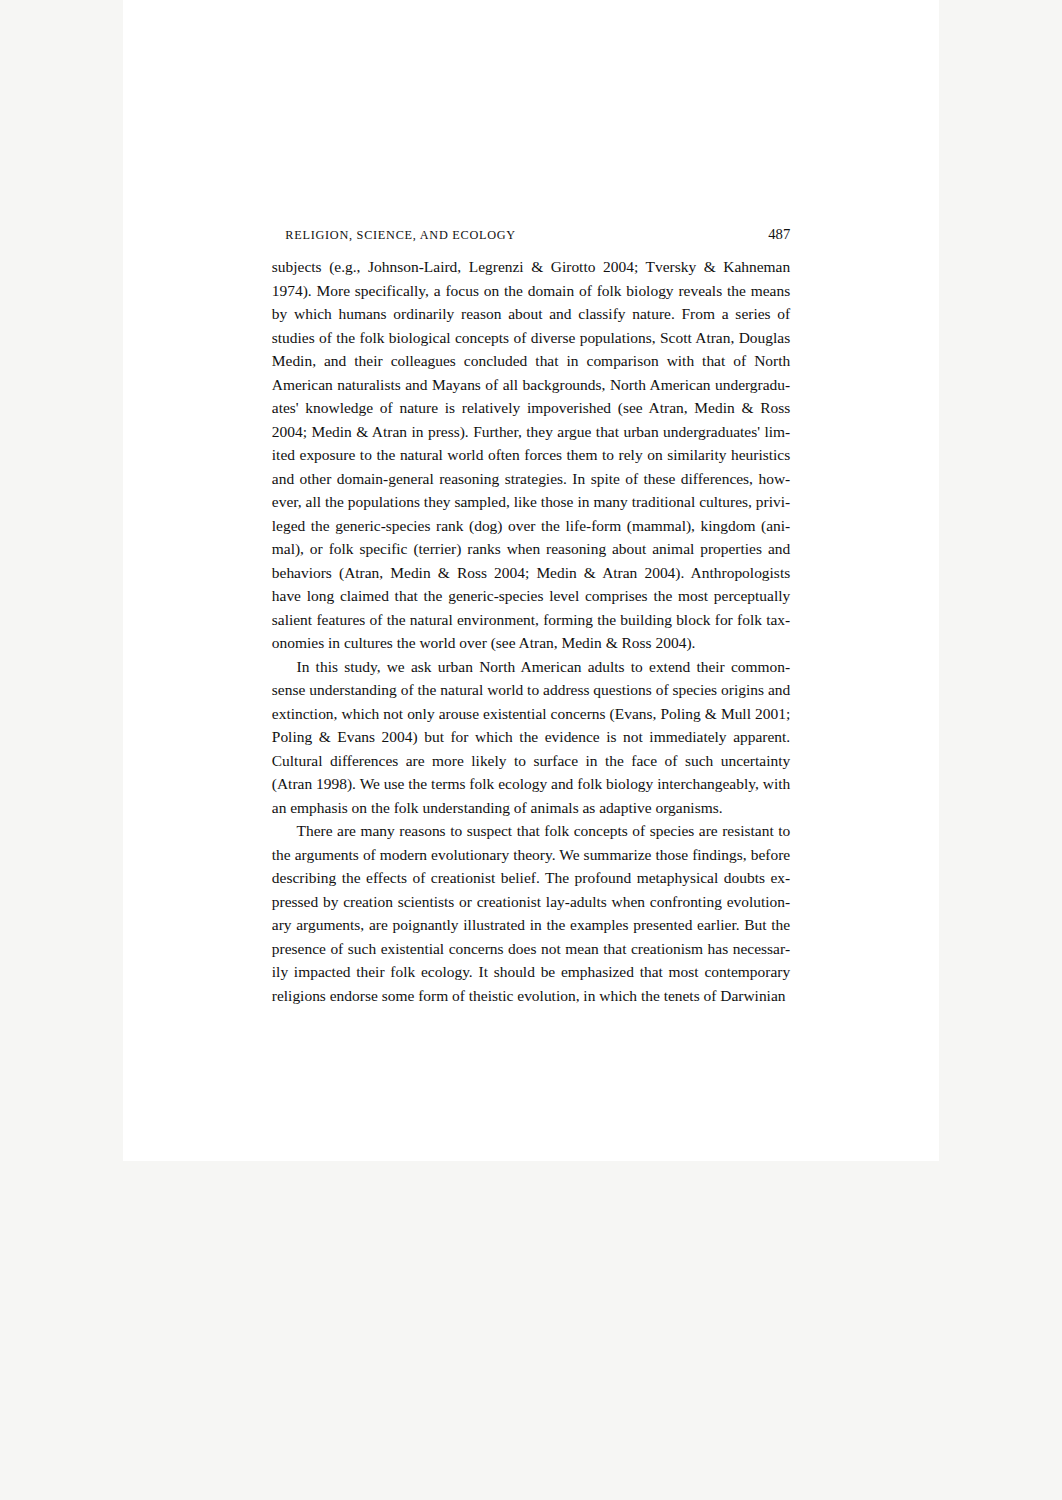Religion, Science, and Ecology 487
subjects (e.g., Johnson-Laird, Legrenzi & Girotto 2004; Tversky & Kahneman 1974). More specifically, a focus on the domain of folk biology reveals the means by which humans ordinarily reason about and classify nature. From a series of studies of the folk biological concepts of diverse populations, Scott Atran, Douglas Medin, and their colleagues concluded that in comparison with that of North American naturalists and Mayans of all backgrounds, North American undergraduates' knowledge of nature is relatively impoverished (see Atran, Medin & Ross 2004; Medin & Atran in press). Further, they argue that urban undergraduates' limited exposure to the natural world often forces them to rely on similarity heuristics and other domain-general reasoning strategies. In spite of these differences, however, all the populations they sampled, like those in many traditional cultures, privileged the generic-species rank (dog) over the life-form (mammal), kingdom (animal), or folk specific (terrier) ranks when reasoning about animal properties and behaviors (Atran, Medin & Ross 2004; Medin & Atran 2004). Anthropologists have long claimed that the generic-species level comprises the most perceptually salient features of the natural environment, forming the building block for folk taxonomies in cultures the world over (see Atran, Medin & Ross 2004).
In this study, we ask urban North American adults to extend their commonsense understanding of the natural world to address questions of species origins and extinction, which not only arouse existential concerns (Evans, Poling & Mull 2001; Poling & Evans 2004) but for which the evidence is not immediately apparent. Cultural differences are more likely to surface in the face of such uncertainty (Atran 1998). We use the terms folk ecology and folk biology interchangeably, with an emphasis on the folk understanding of animals as adaptive organisms.
There are many reasons to suspect that folk concepts of species are resistant to the arguments of modern evolutionary theory. We summarize those findings, before describing the effects of creationist belief. The profound metaphysical doubts expressed by creation scientists or creationist lay-adults when confronting evolutionary arguments, are poignantly illustrated in the examples presented earlier. But the presence of such existential concerns does not mean that creationism has necessarily impacted their folk ecology. It should be emphasized that most contemporary religions endorse some form of theistic evolution, in which the tenets of Darwinian